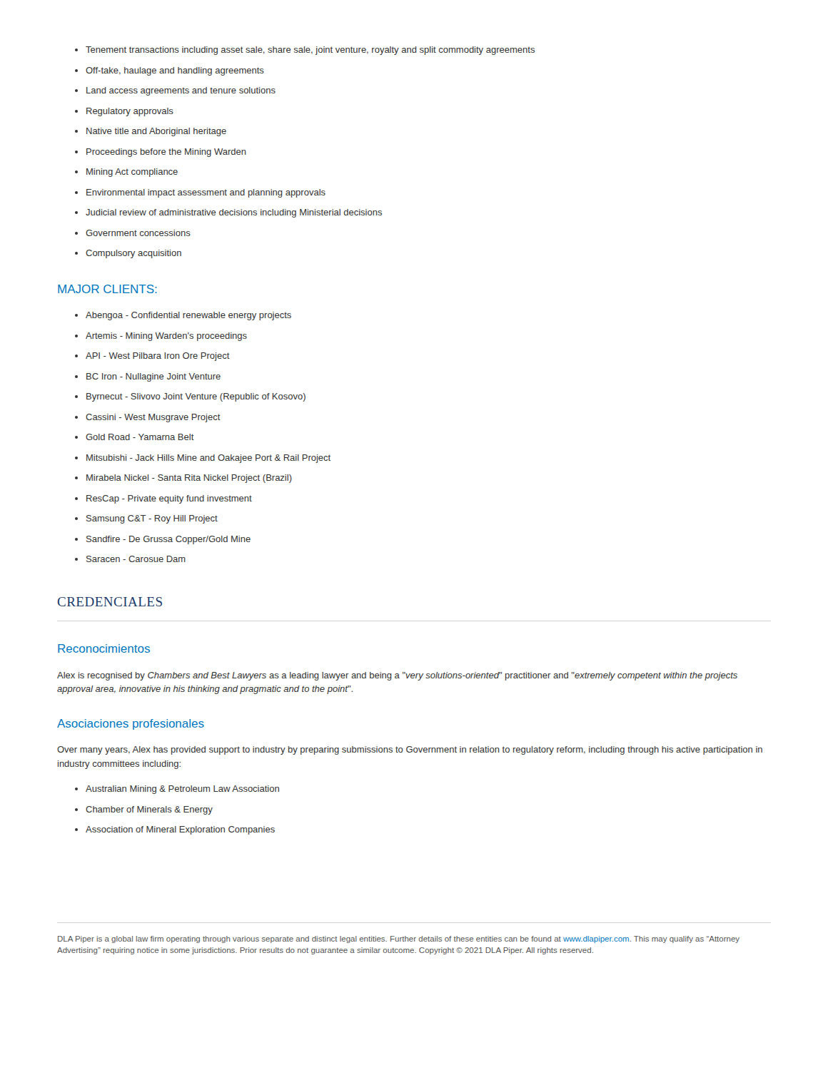Tenement transactions including asset sale, share sale, joint venture, royalty and split commodity agreements
Off-take, haulage and handling agreements
Land access agreements and tenure solutions
Regulatory approvals
Native title and Aboriginal heritage
Proceedings before the Mining Warden
Mining Act compliance
Environmental impact assessment and planning approvals
Judicial review of administrative decisions including Ministerial decisions
Government concessions
Compulsory acquisition
MAJOR CLIENTS:
Abengoa - Confidential renewable energy projects
Artemis - Mining Warden's proceedings
API - West Pilbara Iron Ore Project
BC Iron - Nullagine Joint Venture
Byrnecut - Slivovo Joint Venture (Republic of Kosovo)
Cassini - West Musgrave Project
Gold Road - Yamarna Belt
Mitsubishi - Jack Hills Mine and Oakajee Port & Rail Project
Mirabela Nickel - Santa Rita Nickel Project (Brazil)
ResCap - Private equity fund investment
Samsung C&T - Roy Hill Project
Sandfire - De Grussa Copper/Gold Mine
Saracen - Carosue Dam
CREDENCIALES
Reconocimientos
Alex is recognised by Chambers and Best Lawyers as a leading lawyer and being a "very solutions-oriented" practitioner and "extremely competent within the projects approval area, innovative in his thinking and pragmatic and to the point".
Asociaciones profesionales
Over many years, Alex has provided support to industry by preparing submissions to Government in relation to regulatory reform, including through his active participation in industry committees including:
Australian Mining & Petroleum Law Association
Chamber of Minerals & Energy
Association of Mineral Exploration Companies
DLA Piper is a global law firm operating through various separate and distinct legal entities. Further details of these entities can be found at www.dlapiper.com. This may qualify as “Attorney Advertising” requiring notice in some jurisdictions. Prior results do not guarantee a similar outcome. Copyright © 2021 DLA Piper. All rights reserved.